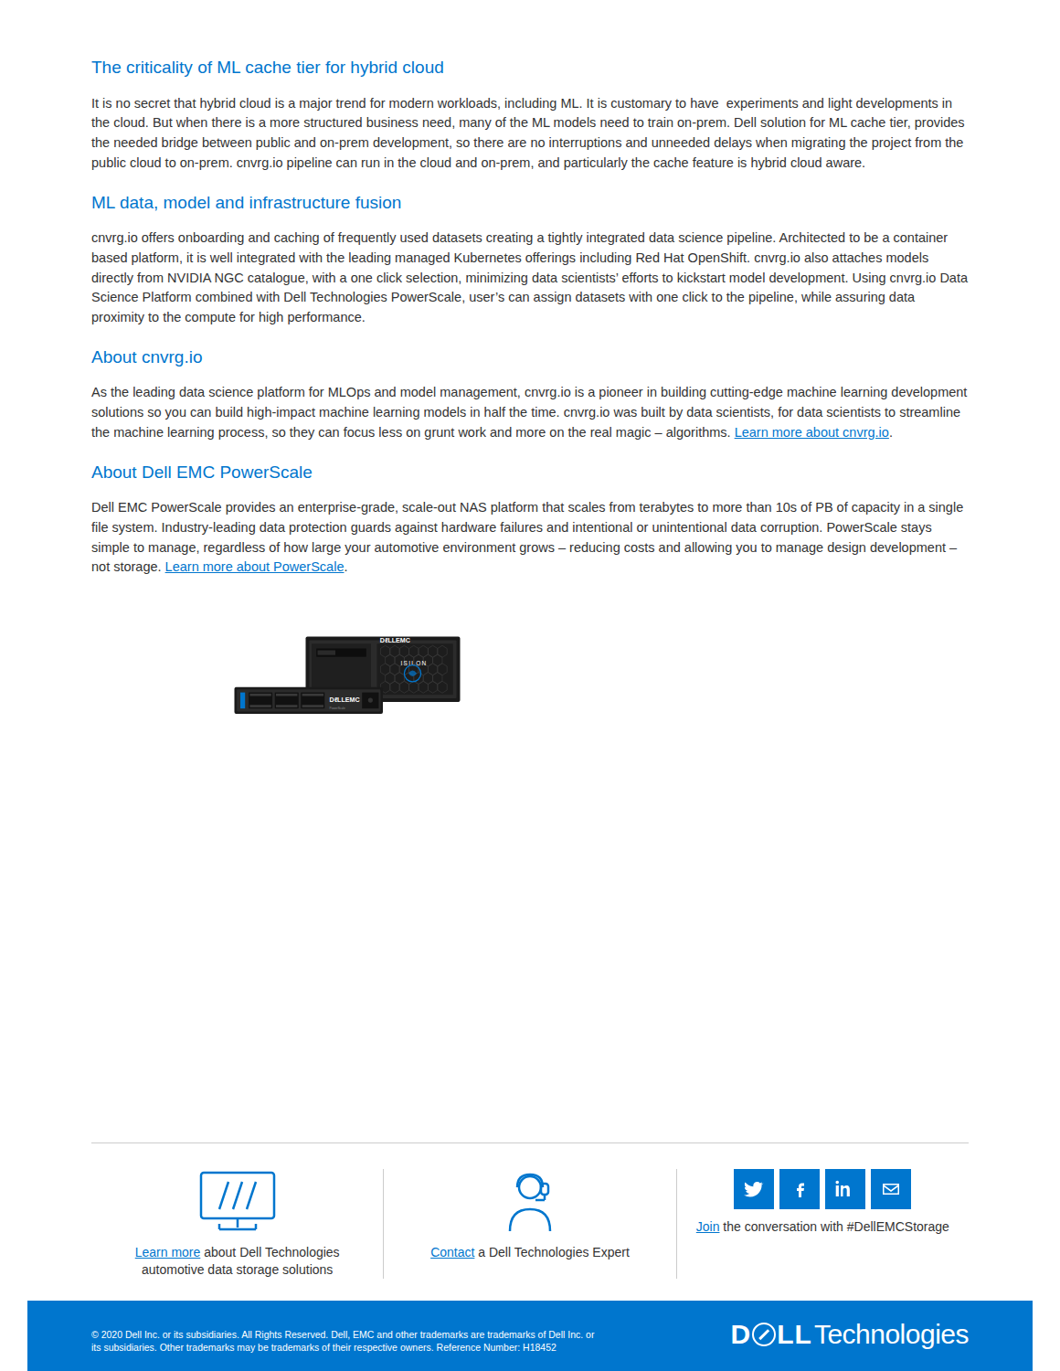The criticality of ML cache tier for hybrid cloud
It is no secret that hybrid cloud is a major trend for modern workloads, including ML. It is customary to have experiments and light developments in the cloud. But when there is a more structured business need, many of the ML models need to train on-prem. Dell solution for ML cache tier, provides the needed bridge between public and on-prem development, so there are no interruptions and unneeded delays when migrating the project from the public cloud to on-prem. cnvrg.io pipeline can run in the cloud and on-prem, and particularly the cache feature is hybrid cloud aware.
ML data, model and infrastructure fusion
cnvrg.io offers onboarding and caching of frequently used datasets creating a tightly integrated data science pipeline. Architected to be a container based platform, it is well integrated with the leading managed Kubernetes offerings including Red Hat OpenShift. cnvrg.io also attaches models directly from NVIDIA NGC catalogue, with a one click selection, minimizing data scientists’ efforts to kickstart model development. Using cnvrg.io Data Science Platform combined with Dell Technologies PowerScale, user’s can assign datasets with one click to the pipeline, while assuring data proximity to the compute for high performance.
About cnvrg.io
As the leading data science platform for MLOps and model management, cnvrg.io is a pioneer in building cutting-edge machine learning development solutions so you can build high-impact machine learning models in half the time. cnvrg.io was built by data scientists, for data scientists to streamline the machine learning process, so they can focus less on grunt work and more on the real magic – algorithms. Learn more about cnvrg.io.
About Dell EMC PowerScale
Dell EMC PowerScale provides an enterprise-grade, scale-out NAS platform that scales from terabytes to more than 10s of PB of capacity in a single file system. Industry-leading data protection guards against hardware failures and intentional or unintentional data corruption. PowerScale stays simple to manage, regardless of how large your automotive environment grows – reducing costs and allowing you to manage design development – not storage. Learn more about PowerScale.
DℓLLEMC ISILON DℓLLEMC PowerScale
Learn more about Dell Technologies automotive data storage solutions
Contact a Dell Technologies Expert
Join the conversation with #DellEMCStorage
© 2020 Dell Inc. or its subsidiaries. All Rights Reserved. Dell, EMC and other trademarks are trademarks of Dell Inc. or
its subsidiaries. Other trademarks may be trademarks of their respective owners. Reference Number: H18452
D LL Technologies